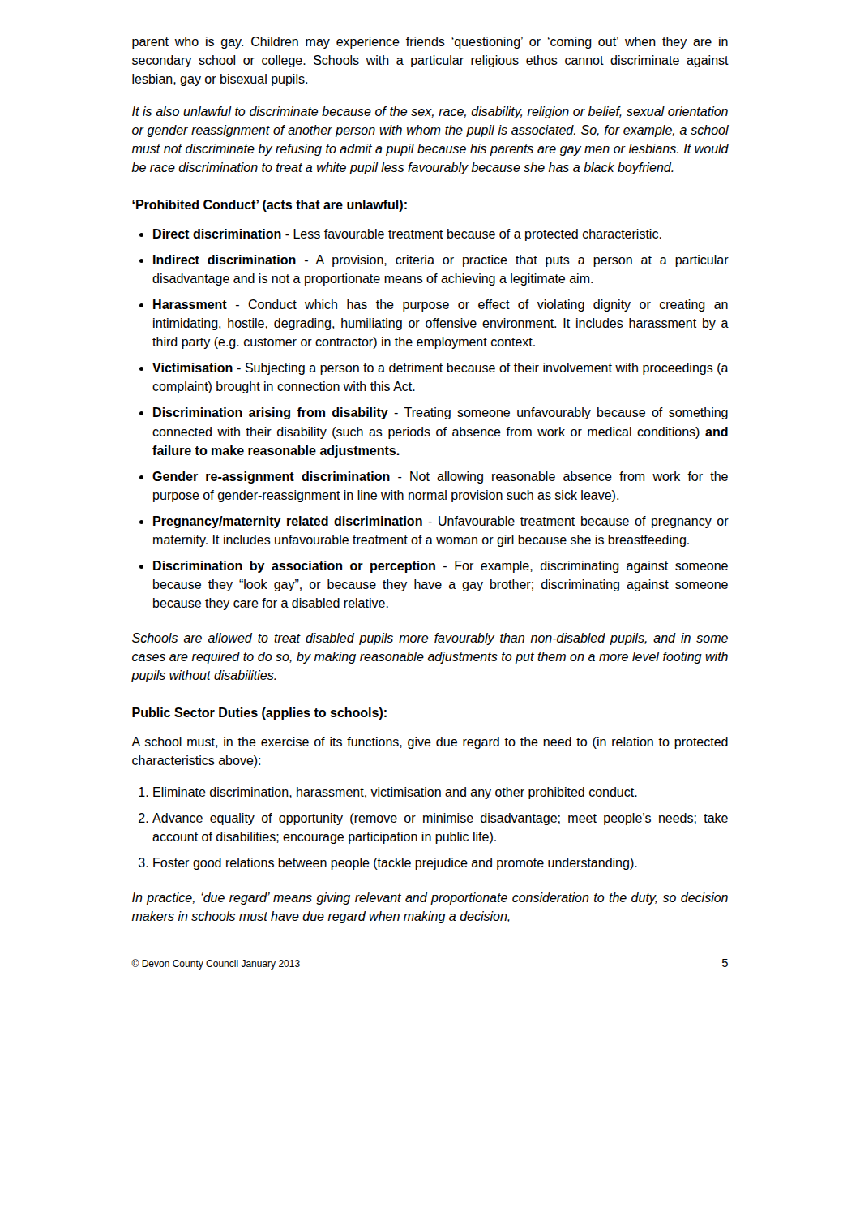parent who is gay. Children may experience friends ‘questioning’ or ‘coming out’ when they are in secondary school or college. Schools with a particular religious ethos cannot discriminate against lesbian, gay or bisexual pupils.
It is also unlawful to discriminate because of the sex, race, disability, religion or belief, sexual orientation or gender reassignment of another person with whom the pupil is associated. So, for example, a school must not discriminate by refusing to admit a pupil because his parents are gay men or lesbians. It would be race discrimination to treat a white pupil less favourably because she has a black boyfriend.
‘Prohibited Conduct’ (acts that are unlawful):
Direct discrimination - Less favourable treatment because of a protected characteristic.
Indirect discrimination - A provision, criteria or practice that puts a person at a particular disadvantage and is not a proportionate means of achieving a legitimate aim.
Harassment - Conduct which has the purpose or effect of violating dignity or creating an intimidating, hostile, degrading, humiliating or offensive environment. It includes harassment by a third party (e.g. customer or contractor) in the employment context.
Victimisation - Subjecting a person to a detriment because of their involvement with proceedings (a complaint) brought in connection with this Act.
Discrimination arising from disability - Treating someone unfavourably because of something connected with their disability (such as periods of absence from work or medical conditions) and failure to make reasonable adjustments.
Gender re-assignment discrimination - Not allowing reasonable absence from work for the purpose of gender-reassignment in line with normal provision such as sick leave).
Pregnancy/maternity related discrimination - Unfavourable treatment because of pregnancy or maternity. It includes unfavourable treatment of a woman or girl because she is breastfeeding.
Discrimination by association or perception - For example, discriminating against someone because they “look gay”, or because they have a gay brother; discriminating against someone because they care for a disabled relative.
Schools are allowed to treat disabled pupils more favourably than non-disabled pupils, and in some cases are required to do so, by making reasonable adjustments to put them on a more level footing with pupils without disabilities.
Public Sector Duties (applies to schools):
A school must, in the exercise of its functions, give due regard to the need to (in relation to protected characteristics above):
Eliminate discrimination, harassment, victimisation and any other prohibited conduct.
Advance equality of opportunity (remove or minimise disadvantage; meet people’s needs; take account of disabilities; encourage participation in public life).
Foster good relations between people (tackle prejudice and promote understanding).
In practice, ‘due regard’ means giving relevant and proportionate consideration to the duty, so decision makers in schools must have due regard when making a decision,
© Devon County Council January 2013 5